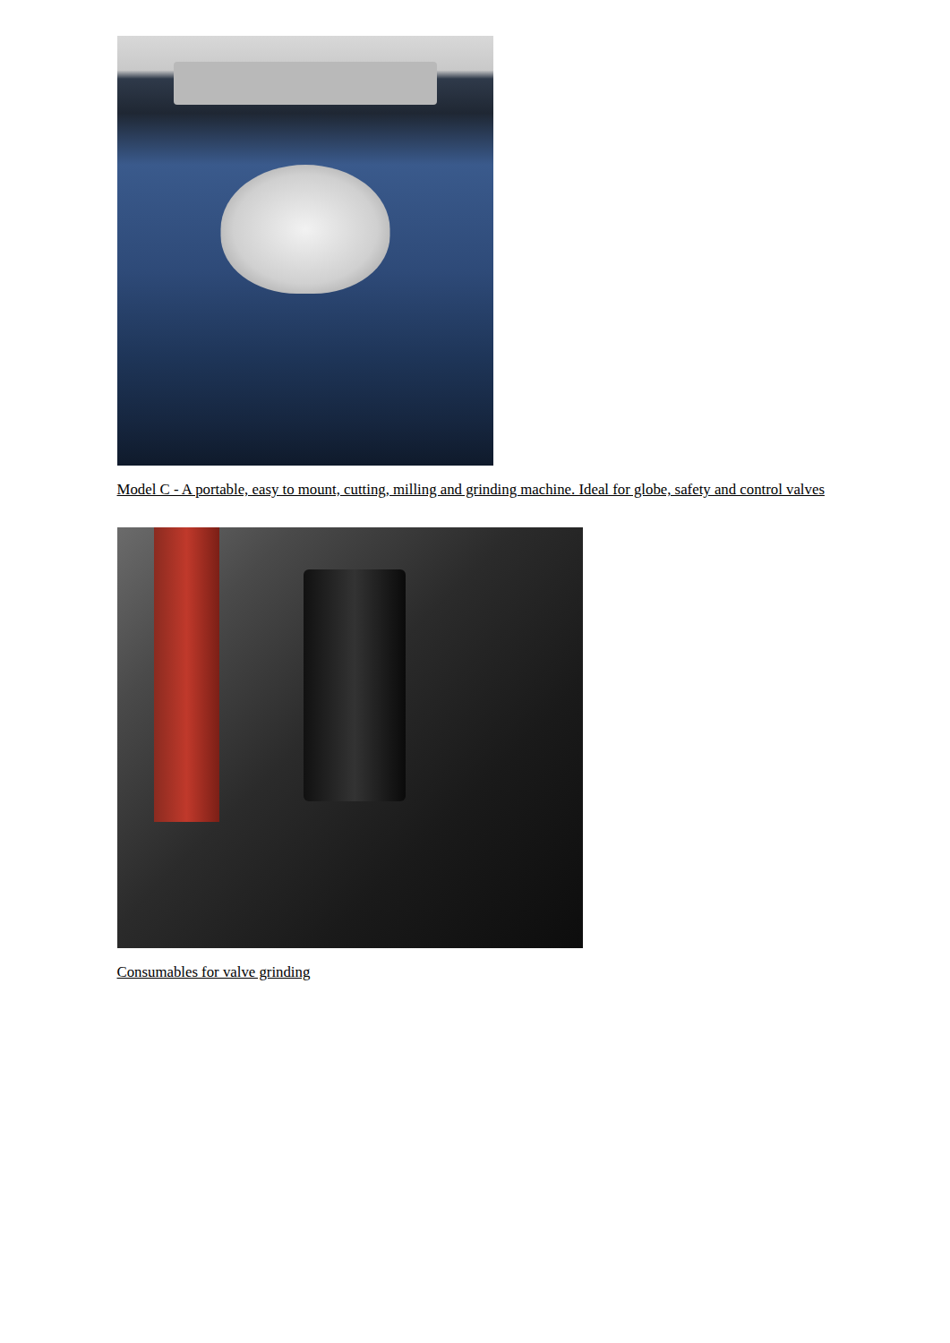Model C - A portable, easy to mount, cutting, milling and grinding machine. Ideal for globe, safety and control valves
Consumables for valve grinding